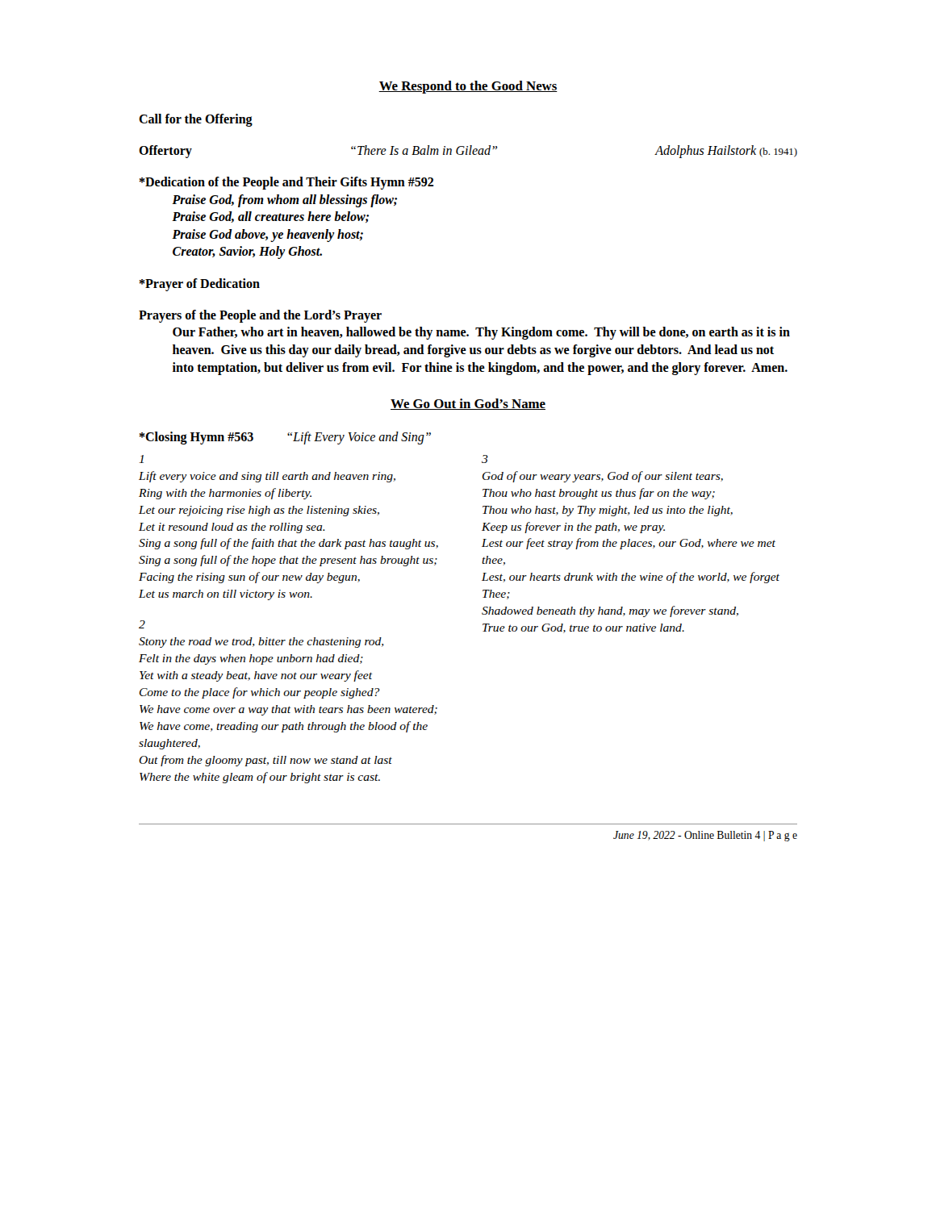We Respond to the Good News
Call for the Offering
Offertory “There Is a Balm in Gilead” Adolphus Hailstork (b. 1941)
*Dedication of the People and Their Gifts Hymn #592
Praise God, from whom all blessings flow;
Praise God, all creatures here below;
Praise God above, ye heavenly host;
Creator, Savior, Holy Ghost.
*Prayer of Dedication
Prayers of the People and the Lord’s Prayer
Our Father, who art in heaven, hallowed be thy name. Thy Kingdom come. Thy will be done, on earth as it is in heaven. Give us this day our daily bread, and forgive us our debts as we forgive our debtors. And lead us not into temptation, but deliver us from evil. For thine is the kingdom, and the power, and the glory forever. Amen.
We Go Out in God’s Name
*Closing Hymn #563 “Lift Every Voice and Sing”
1 Lift every voice and sing till earth and heaven ring,
Ring with the harmonies of liberty.
Let our rejoicing rise high as the listening skies,
Let it resound loud as the rolling sea.
Sing a song full of the faith that the dark past has taught us,
Sing a song full of the hope that the present has brought us;
Facing the rising sun of our new day begun,
Let us march on till victory is won.
2 Stony the road we trod, bitter the chastening rod,
Felt in the days when hope unborn had died;
Yet with a steady beat, have not our weary feet
Come to the place for which our people sighed?
We have come over a way that with tears has been watered;
We have come, treading our path through the blood of the slaughtered,
Out from the gloomy past, till now we stand at last
Where the white gleam of our bright star is cast.
3 God of our weary years, God of our silent tears,
Thou who hast brought us thus far on the way;
Thou who hast, by Thy might, led us into the light,
Keep us forever in the path, we pray.
Lest our feet stray from the places, our God, where we met thee,
Lest, our hearts drunk with the wine of the world, we forget Thee;
Shadowed beneath thy hand, may we forever stand,
True to our God, true to our native land.
June 19, 2022 - Online Bulletin 4 | P a g e